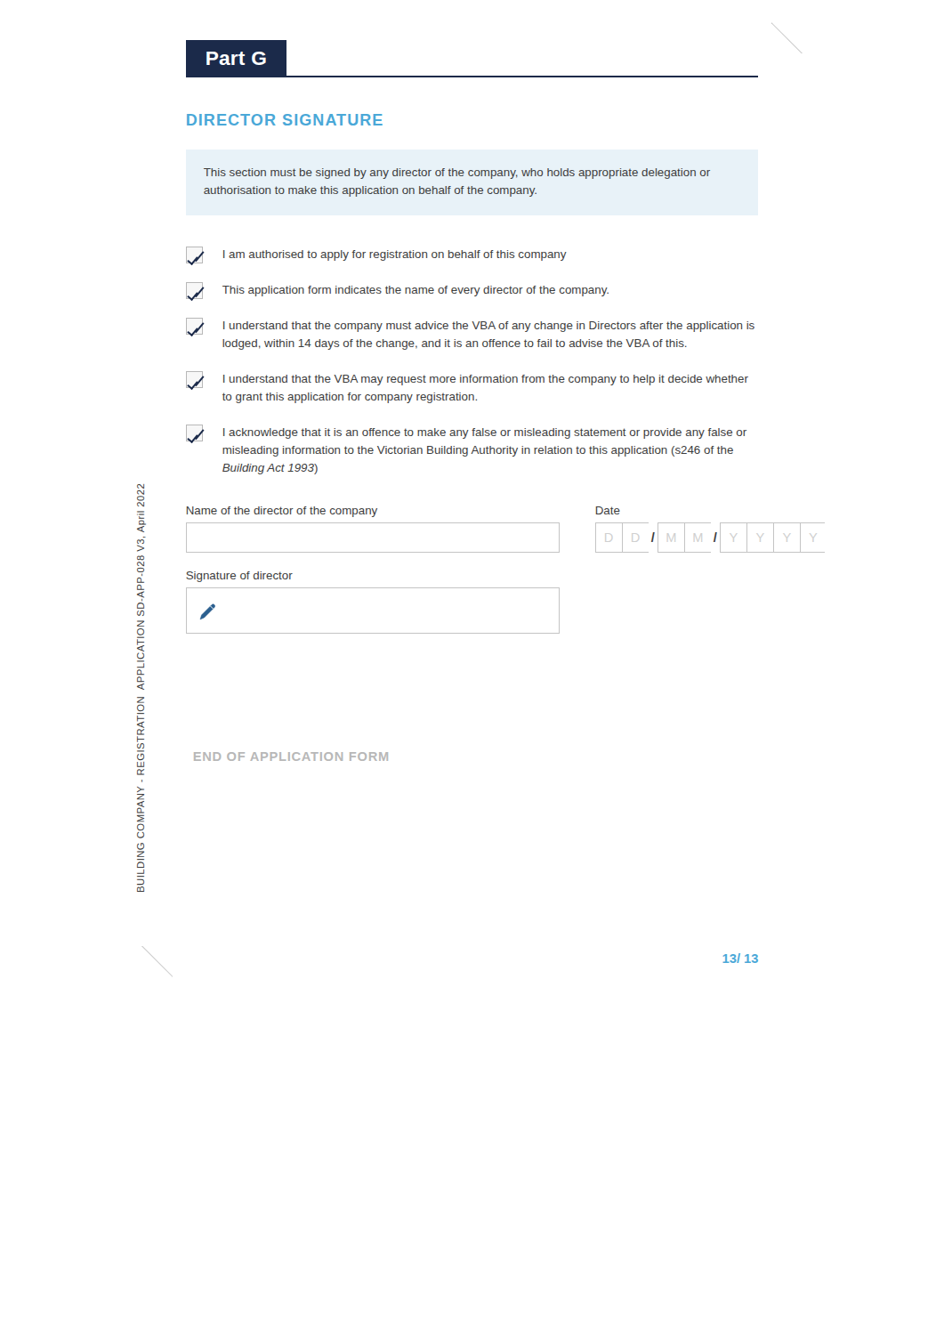BUILDING COMPANY - REGISTRATION APPLICATION SD-APP-028 V3, April 2022
Part G
DIRECTOR SIGNATURE
This section must be signed by any director of the company, who holds appropriate delegation or authorisation to make this application on behalf of the company.
I am authorised to apply for registration on behalf of this company
This application form indicates the name of every director of the company.
I understand that the company must advice the VBA of any change in Directors after the application is lodged, within 14 days of the change, and it is an offence to fail to advise the VBA of this.
I understand that the VBA may request more information from the company to help it decide whether to grant this application for company registration.
I acknowledge that it is an offence to make any false or misleading statement or provide any false or misleading information to the Victorian Building Authority in relation to this application (s246 of the Building Act 1993)
Name of the director of the company
Date
D
D
/
M
M
/
Y
Y
Y
Y
Signature of director
END OF APPLICATION FORM
13/ 13